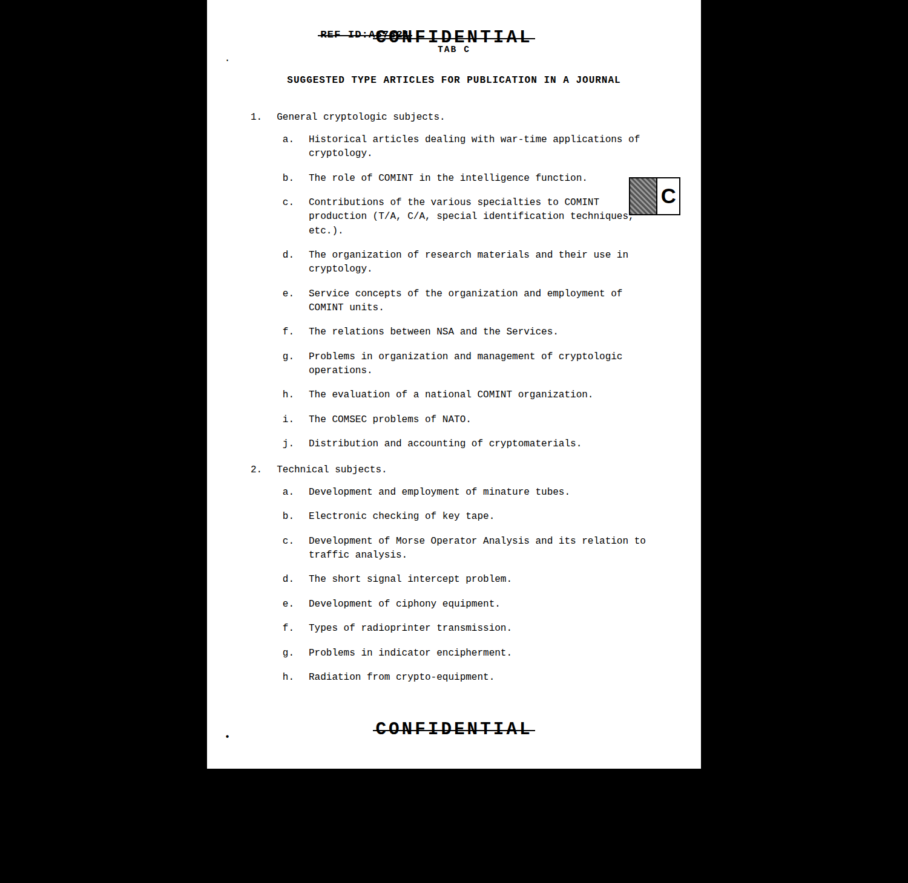·
•
REF ID:A67321
CONFIDENTIAL
TAB C
C
SUGGESTED TYPE ARTICLES FOR PUBLICATION IN A JOURNAL
1. General cryptologic subjects.
a. Historical articles dealing with war-time applications of cryptology.
b. The role of COMINT in the intelligence function.
c. Contributions of the various specialties to COMINT production (T/A, C/A, special identification techniques, etc.).
d. The organization of research materials and their use in cryptology.
e. Service concepts of the organization and employment of COMINT units.
f. The relations between NSA and the Services.
g. Problems in organization and management of cryptologic operations.
h. The evaluation of a national COMINT organization.
i. The COMSEC problems of NATO.
j. Distribution and accounting of cryptomaterials.
2. Technical subjects.
a. Development and employment of minature tubes.
b. Electronic checking of key tape.
c. Development of Morse Operator Analysis and its relation to traffic analysis.
d. The short signal intercept problem.
e. Development of ciphony equipment.
f. Types of radioprinter transmission.
g. Problems in indicator encipherment.
h. Radiation from crypto-equipment.
CONFIDENTIAL